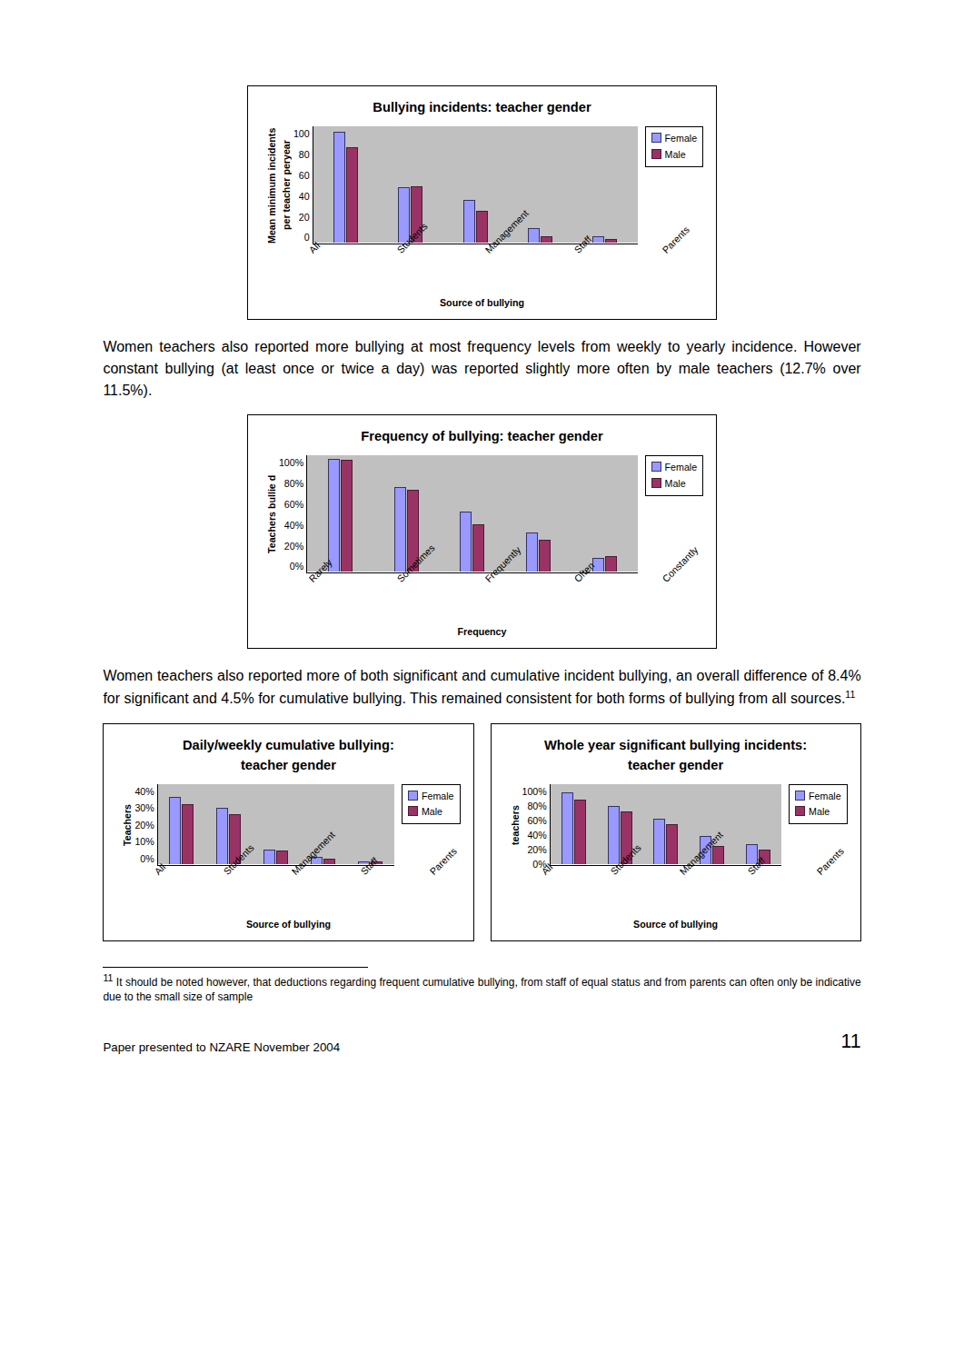Bullying incidents: teacher gender
Mean minimum incidents
per teacher peryear
100
80
60
40
20
0
Female
Male
All Students Management Staff Parents
Source of bullying
Women teachers also reported more bullying at most frequency levels from weekly to yearly incidence. However constant bullying (at least once or twice a day) was reported slightly more often by male teachers (12.7% over 11.5%).
Frequency of bullying: teacher gender
Teachers bullie d
100%
80%
60%
40%
20%
0%
Female
Male
Rarely Sometimes Frequently Often Constantly
Frequency
Women teachers also reported more of both significant and cumulative incident bullying, an overall difference of 8.4% for significant and 4.5% for cumulative bullying. This remained consistent for both forms of bullying from all sources.11
Daily/weekly cumulative bullying:
teacher gender
Teachers
40%
30%
20%
10%
0%
Female
Male
All Students Management Staff Parents
Source of bullying
Whole year significant bullying incidents:
teacher gender
teachers
100%
80%
60%
40%
20%
0%
Female
Male
All Students Management Staff Parents
Source of bullying
11 It should be noted however, that deductions regarding frequent cumulative bullying, from staff of equal status and from parents can often only be indicative due to the small size of sample
Paper presented to NZARE November 2004
11